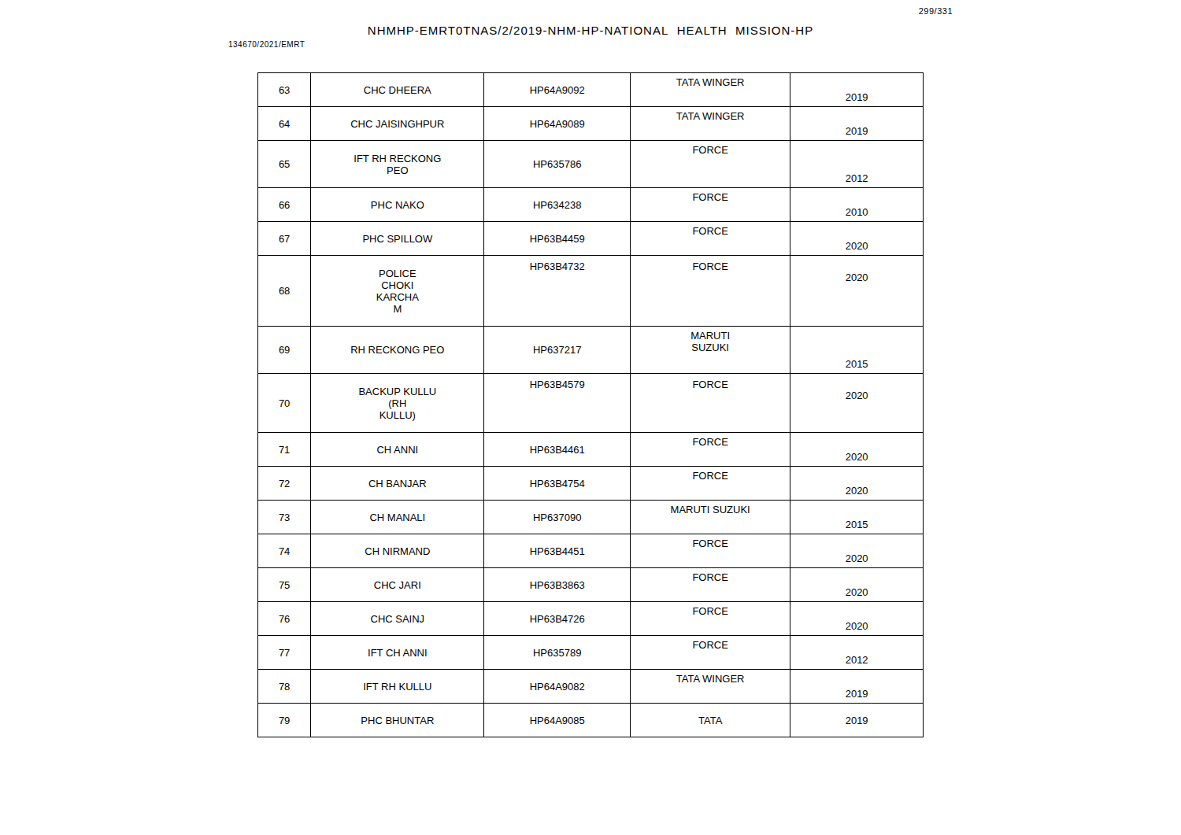299/331
NHMHP-EMRT0TNAS/2/2019-NHM-HP-NATIONAL HEALTH MISSION-HP
134670/2021/EMRT
| 63 | CHC DHEERA | HP64A9092 | TATA WINGER | 2019 |
| 64 | CHC JAISINGHPUR | HP64A9089 | TATA WINGER | 2019 |
| 65 | IFT RH RECKONG PEO | HP635786 | FORCE | 2012 |
| 66 | PHC NAKO | HP634238 | FORCE | 2010 |
| 67 | PHC SPILLOW | HP63B4459 | FORCE | 2020 |
| 68 | POLICE CHOKI KARCHA M | HP63B4732 | FORCE | 2020 |
| 69 | RH RECKONG PEO | HP637217 | MARUTI SUZUKI | 2015 |
| 70 | BACKUP KULLU (RH KULLU) | HP63B4579 | FORCE | 2020 |
| 71 | CH ANNI | HP63B4461 | FORCE | 2020 |
| 72 | CH BANJAR | HP63B4754 | FORCE | 2020 |
| 73 | CH MANALI | HP637090 | MARUTI SUZUKI | 2015 |
| 74 | CH NIRMAND | HP63B4451 | FORCE | 2020 |
| 75 | CHC JARI | HP63B3863 | FORCE | 2020 |
| 76 | CHC SAINJ | HP63B4726 | FORCE | 2020 |
| 77 | IFT CH ANNI | HP635789 | FORCE | 2012 |
| 78 | IFT RH KULLU | HP64A9082 | TATA WINGER | 2019 |
| 79 | PHC BHUNTAR | HP64A9085 | TATA | 2019 |